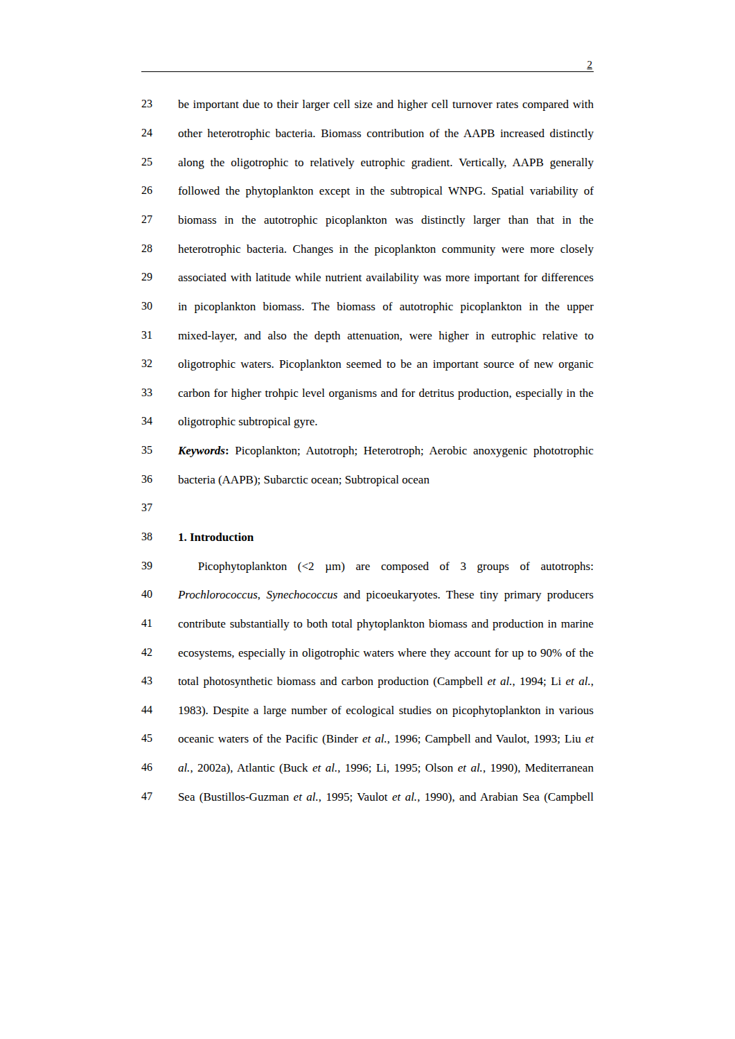2
| 23 | be important due to their larger cell size and higher cell turnover rates compared with |
| 24 | other heterotrophic bacteria. Biomass contribution of the AAPB increased distinctly |
| 25 | along the oligotrophic to relatively eutrophic gradient. Vertically, AAPB generally |
| 26 | followed the phytoplankton except in the subtropical WNPG. Spatial variability of |
| 27 | biomass in the autotrophic picoplankton was distinctly larger than that in the |
| 28 | heterotrophic bacteria. Changes in the picoplankton community were more closely |
| 29 | associated with latitude while nutrient availability was more important for differences |
| 30 | in picoplankton biomass. The biomass of autotrophic picoplankton in the upper |
| 31 | mixed-layer, and also the depth attenuation, were higher in eutrophic relative to |
| 32 | oligotrophic waters. Picoplankton seemed to be an important source of new organic |
| 33 | carbon for higher trohpic level organisms and for detritus production, especially in the |
| 34 | oligotrophic subtropical gyre. |
| 35 | Keywords : Picoplankton; Autotroph; Heterotroph; Aerobic anoxygenic phototrophic |
| 36 | bacteria (AAPB); Subarctic ocean; Subtropical ocean |
| 37 | |
| 38 | 1. Introduction |
| 39 | Picophytoplankton (<2 µm) are composed of 3 groups of autotrophs: |
| 40 | Prochlorococcus , Synechococcus and picoeukaryotes. These tiny primary producers |
| 41 | contribute substantially to both total phytoplankton biomass and production in marine |
| 42 | ecosystems, especially in oligotrophic waters where they account for up to 90% of the |
| 43 | total photosynthetic biomass and carbon production (Campbell et al. , 1994; Li et al. , |
| 44 | 1983). Despite a large number of ecological studies on picophytoplankton in various |
| 45 | oceanic waters of the Pacific (Binder et al. , 1996; Campbell and Vaulot, 1993; Liu et |
| 46 | al. , 2002a), Atlantic (Buck et al. , 1996; Li, 1995; Olson et al. , 1990), Mediterranean |
| 47 | Sea (Bustillos-Guzman et al. , 1995; Vaulot et al. , 1990), and Arabian Sea (Campbell |